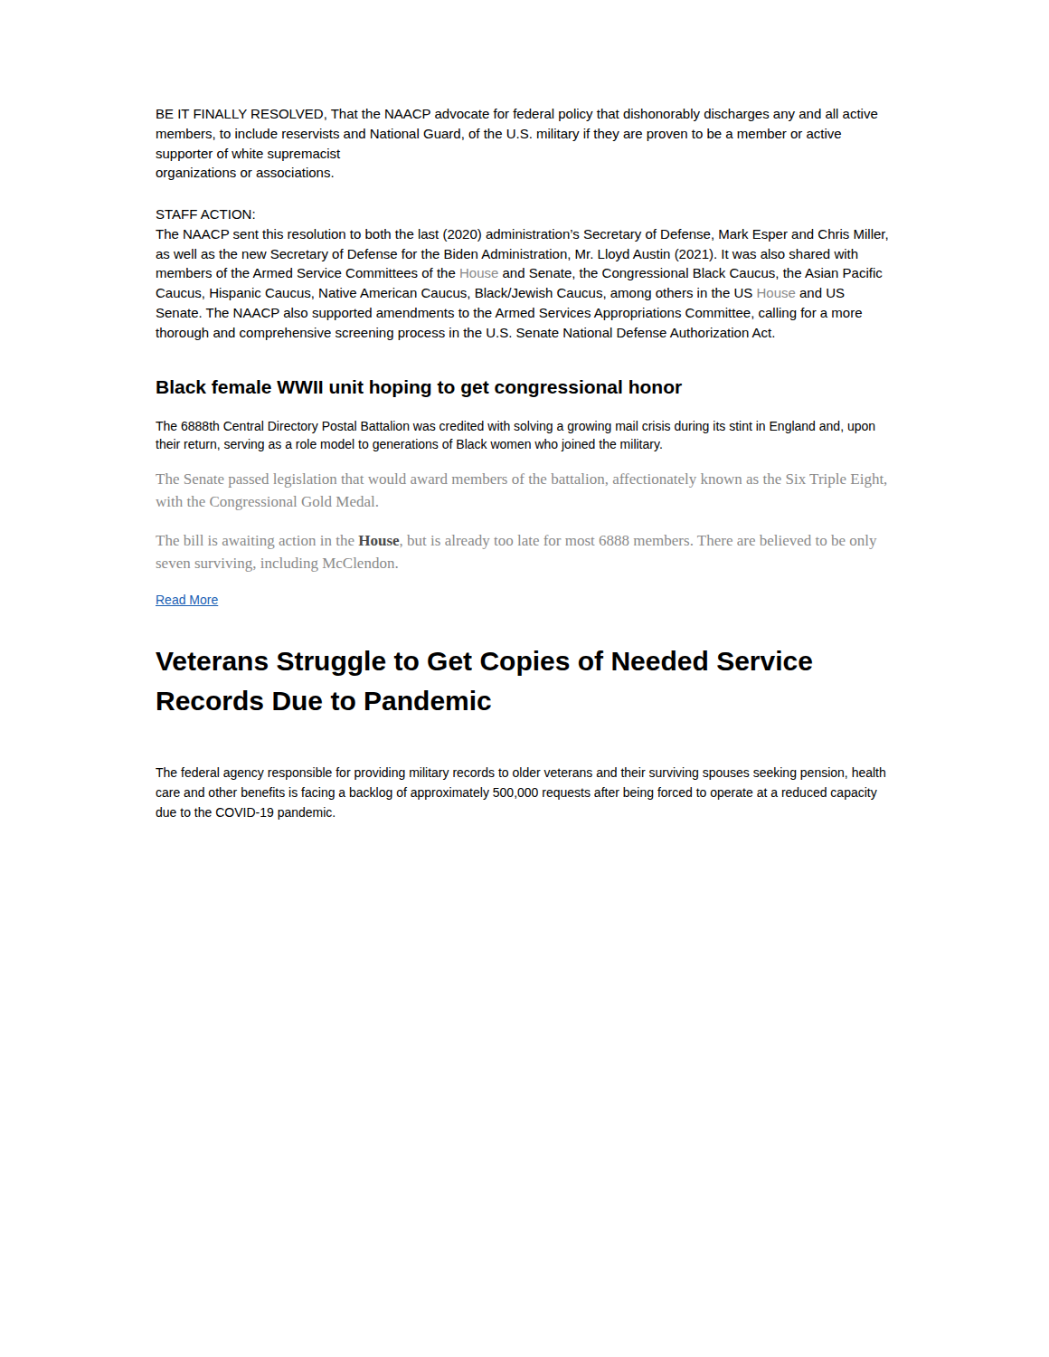BE IT FINALLY RESOLVED, That the NAACP advocate for federal policy that dishonorably discharges any and all active members, to include reservists and National Guard, of the U.S. military if they are proven to be a member or active supporter of white supremacist
organizations or associations.
STAFF ACTION:
The NAACP sent this resolution to both the last (2020) administration’s Secretary of Defense, Mark Esper and Chris Miller, as well as the new Secretary of Defense for the Biden Administration, Mr. Lloyd Austin (2021). It was also shared with members of the Armed Service Committees of the House and Senate, the Congressional Black Caucus, the Asian Pacific Caucus, Hispanic Caucus, Native American Caucus, Black/Jewish Caucus, among others in the US House and US Senate. The NAACP also supported amendments to the Armed Services Appropriations Committee, calling for a more thorough and comprehensive screening process in the U.S. Senate National Defense Authorization Act.
Black female WWII unit hoping to get congressional honor
The 6888th Central Directory Postal Battalion was credited with solving a growing mail crisis during its stint in England and, upon their return, serving as a role model to generations of Black women who joined the military.
The Senate passed legislation that would award members of the battalion, affectionately known as the Six Triple Eight, with the Congressional Gold Medal.
The bill is awaiting action in the House, but is already too late for most 6888 members. There are believed to be only seven surviving, including McClendon.
Read More
Veterans Struggle to Get Copies of Needed Service Records Due to Pandemic
The federal agency responsible for providing military records to older veterans and their surviving spouses seeking pension, health care and other benefits is facing a backlog of approximately 500,000 requests after being forced to operate at a reduced capacity due to the COVID-19 pandemic.